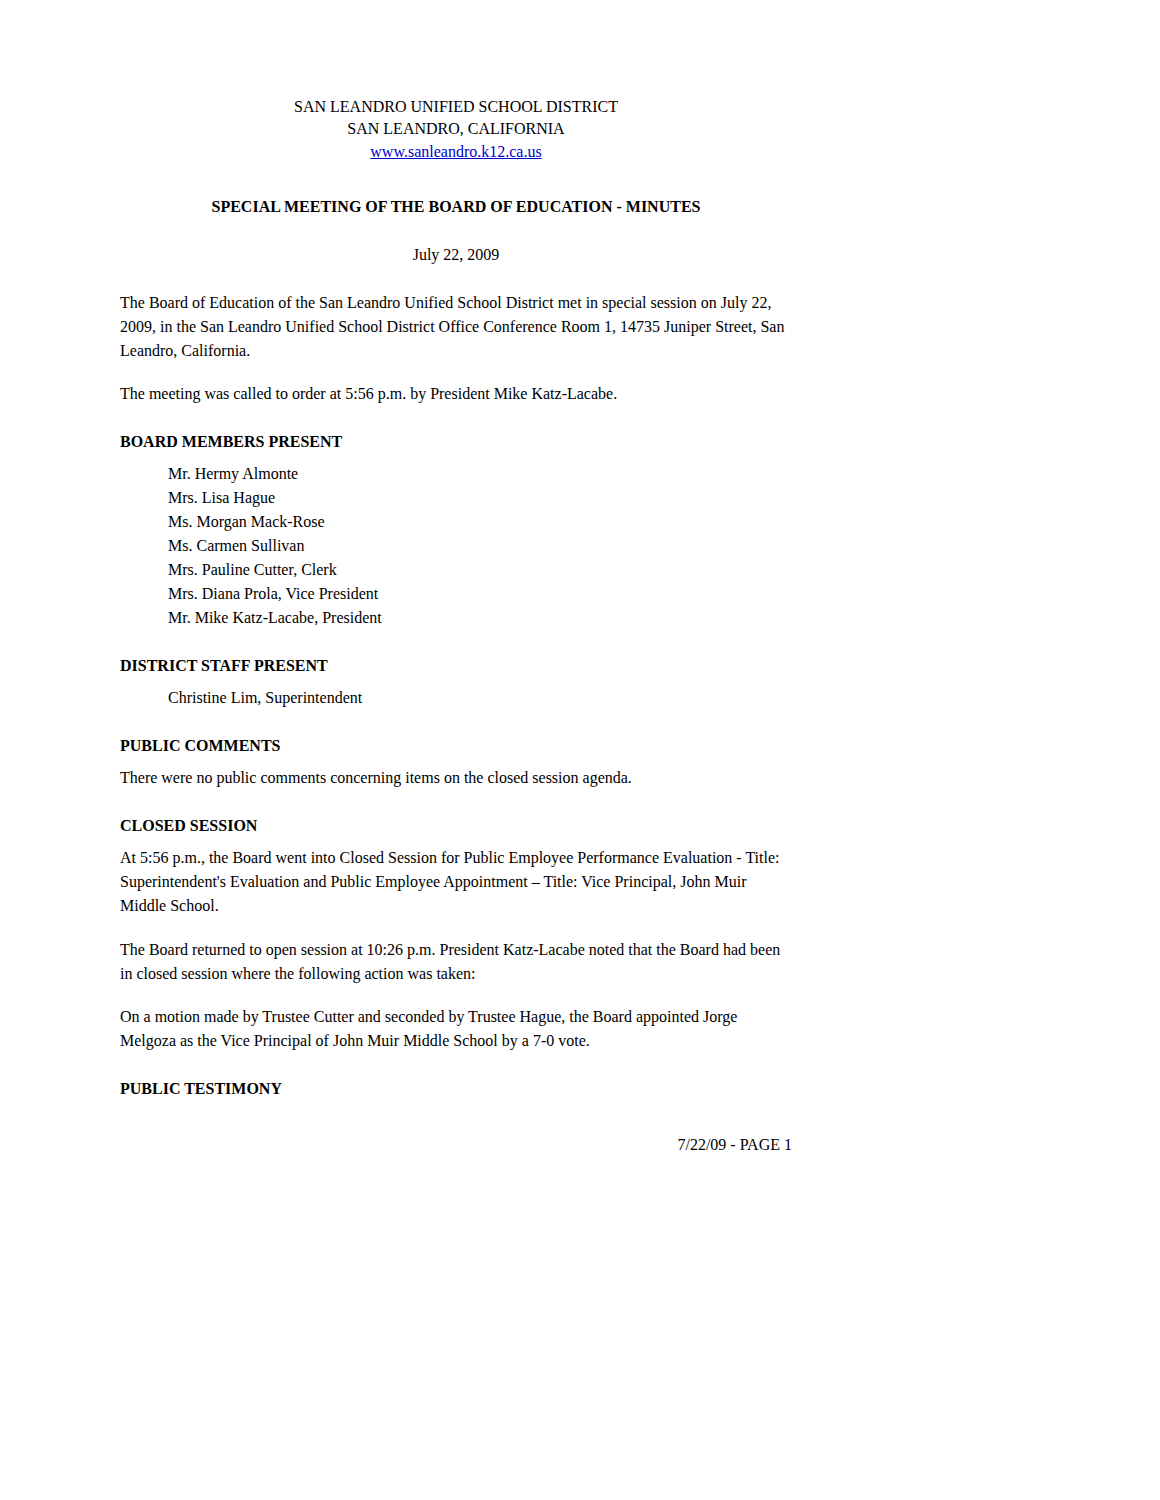SAN LEANDRO UNIFIED SCHOOL DISTRICT
SAN LEANDRO, CALIFORNIA
www.sanleandro.k12.ca.us
SPECIAL MEETING OF THE BOARD OF EDUCATION - MINUTES
July 22, 2009
The Board of Education of the San Leandro Unified School District met in special session on July 22, 2009, in the San Leandro Unified School District Office Conference Room 1, 14735 Juniper Street, San Leandro, California.
The meeting was called to order at 5:56 p.m. by President Mike Katz-Lacabe.
BOARD MEMBERS PRESENT
Mr. Hermy Almonte
Mrs. Lisa Hague
Ms. Morgan Mack-Rose
Ms. Carmen Sullivan
Mrs. Pauline Cutter, Clerk
Mrs. Diana Prola, Vice President
Mr. Mike Katz-Lacabe, President
DISTRICT STAFF PRESENT
Christine Lim, Superintendent
PUBLIC COMMENTS
There were no public comments concerning items on the closed session agenda.
CLOSED SESSION
At 5:56 p.m., the Board went into Closed Session for Public Employee Performance Evaluation - Title: Superintendent's Evaluation and Public Employee Appointment – Title: Vice Principal, John Muir Middle School.
The Board returned to open session at 10:26 p.m. President Katz-Lacabe noted that the Board had been in closed session where the following action was taken:
On a motion made by Trustee Cutter and seconded by Trustee Hague, the Board appointed Jorge Melgoza as the Vice Principal of John Muir Middle School by a 7-0 vote.
PUBLIC TESTIMONY
7/22/09 - PAGE 1